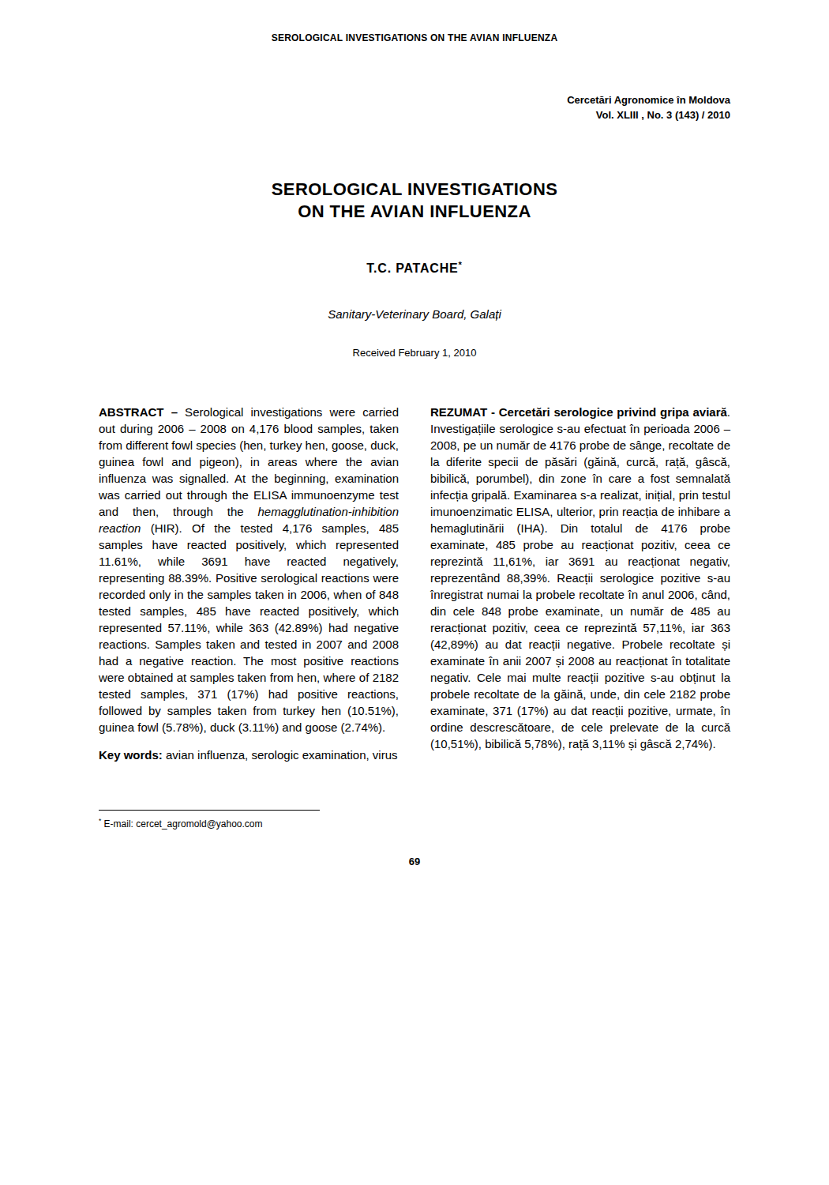SEROLOGICAL INVESTIGATIONS ON THE AVIAN INFLUENZA
Cercetări Agronomice în Moldova
Vol. XLIII , No. 3 (143) / 2010
SEROLOGICAL INVESTIGATIONS
ON THE AVIAN INFLUENZA
T.C. PATACHE*
Sanitary-Veterinary Board, Galați
Received February 1, 2010
ABSTRACT – Serological investigations were carried out during 2006 – 2008 on 4,176 blood samples, taken from different fowl species (hen, turkey hen, goose, duck, guinea fowl and pigeon), in areas where the avian influenza was signalled. At the beginning, examination was carried out through the ELISA immunoenzyme test and then, through the hemagglutination-inhibition reaction (HIR). Of the tested 4,176 samples, 485 samples have reacted positively, which represented 11.61%, while 3691 have reacted negatively, representing 88.39%. Positive serological reactions were recorded only in the samples taken in 2006, when of 848 tested samples, 485 have reacted positively, which represented 57.11%, while 363 (42.89%) had negative reactions. Samples taken and tested in 2007 and 2008 had a negative reaction. The most positive reactions were obtained at samples taken from hen, where of 2182 tested samples, 371 (17%) had positive reactions, followed by samples taken from turkey hen (10.51%), guinea fowl (5.78%), duck (3.11%) and goose (2.74%).
Key words: avian influenza, serologic examination, virus
REZUMAT - Cercetări serologice privind gripa aviară. Investigațiile serologice s-au efectuat în perioada 2006 – 2008, pe un număr de 4176 probe de sânge, recoltate de la diferite specii de păsări (găină, curcă, rață, gâscă, bibilică, porumbel), din zone în care a fost semnalată infecția gripală. Examinarea s-a realizat, inițial, prin testul imunoenzimatic ELISA, ulterior, prin reacția de inhibare a hemaglutinării (IHA). Din totalul de 4176 probe examinate, 485 probe au reacționat pozitiv, ceea ce reprezintă 11,61%, iar 3691 au reacționat negativ, reprezentând 88,39%. Reacții serologice pozitive s-au înregistrat numai la probele recoltate în anul 2006, când, din cele 848 probe examinate, un număr de 485 au reracționat pozitiv, ceea ce reprezintă 57,11%, iar 363 (42,89%) au dat reacții negative. Probele recoltate și examinate în anii 2007 și 2008 au reacționat în totalitate negativ. Cele mai multe reacții pozitive s-au obținut la probele recoltate de la găină, unde, din cele 2182 probe examinate, 371 (17%) au dat reacții pozitive, urmate, în ordine descrescătoare, de cele prelevate de la curcă (10,51%), bibilică 5,78%), rață 3,11% și gâscă 2,74%).
* E-mail: cercet_agromold@yahoo.com
69